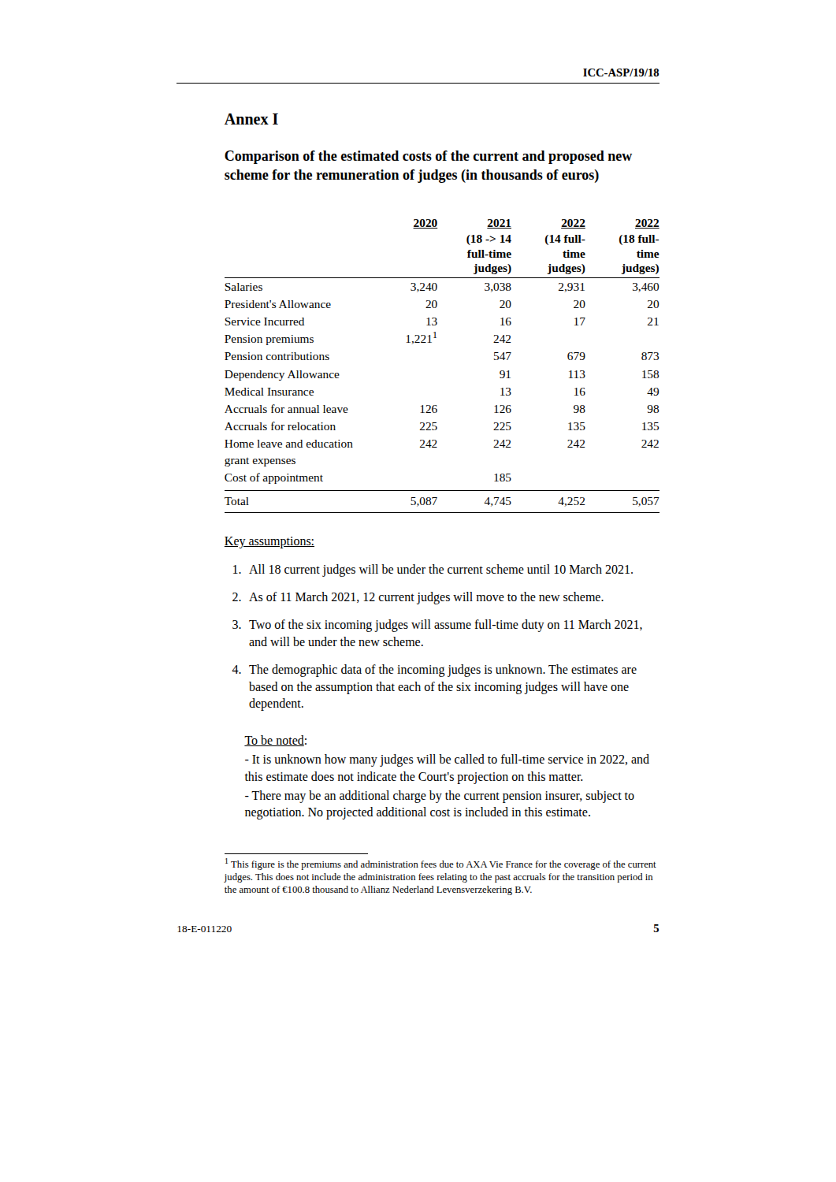ICC-ASP/19/18
Annex I
Comparison of the estimated costs of the current and proposed new scheme for the remuneration of judges (in thousands of euros)
| | 2020 | 2021 | 2022 | 2022 |
| --- | --- | --- | --- | --- |
| | | (18 -> 14 full-time judges) | (14 full- time judges) | (18 full- time judges) |
| Salaries | 3,240 | 3,038 | 2,931 | 3,460 |
| President's Allowance | 20 | 20 | 20 | 20 |
| Service Incurred | 13 | 16 | 17 | 21 |
| Pension premiums | 1,221 1 | 242 | | |
| Pension contributions | | 547 | 679 | 873 |
| Dependency Allowance | | 91 | 113 | 158 |
| Medical Insurance | | 13 | 16 | 49 |
| Accruals for annual leave | 126 | 126 | 98 | 98 |
| Accruals for relocation | 225 | 225 | 135 | 135 |
| Home leave and education grant expenses | 242 | 242 | 242 | 242 |
| Cost of appointment | | 185 | | |
| Total | 5,087 | 4,745 | 4,252 | 5,057 |
Key assumptions:
All 18 current judges will be under the current scheme until 10 March 2021.
As of 11 March 2021, 12 current judges will move to the new scheme.
Two of the six incoming judges will assume full-time duty on 11 March 2021, and will be under the new scheme.
The demographic data of the incoming judges is unknown. The estimates are based on the assumption that each of the six incoming judges will have one dependent.
To be noted:
- It is unknown how many judges will be called to full-time service in 2022, and this estimate does not indicate the Court's projection on this matter.
- There may be an additional charge by the current pension insurer, subject to negotiation. No projected additional cost is included in this estimate.
1 This figure is the premiums and administration fees due to AXA Vie France for the coverage of the current judges. This does not include the administration fees relating to the past accruals for the transition period in the amount of €100.8 thousand to Allianz Nederland Levensverzekering B.V.
18-E-011220 5